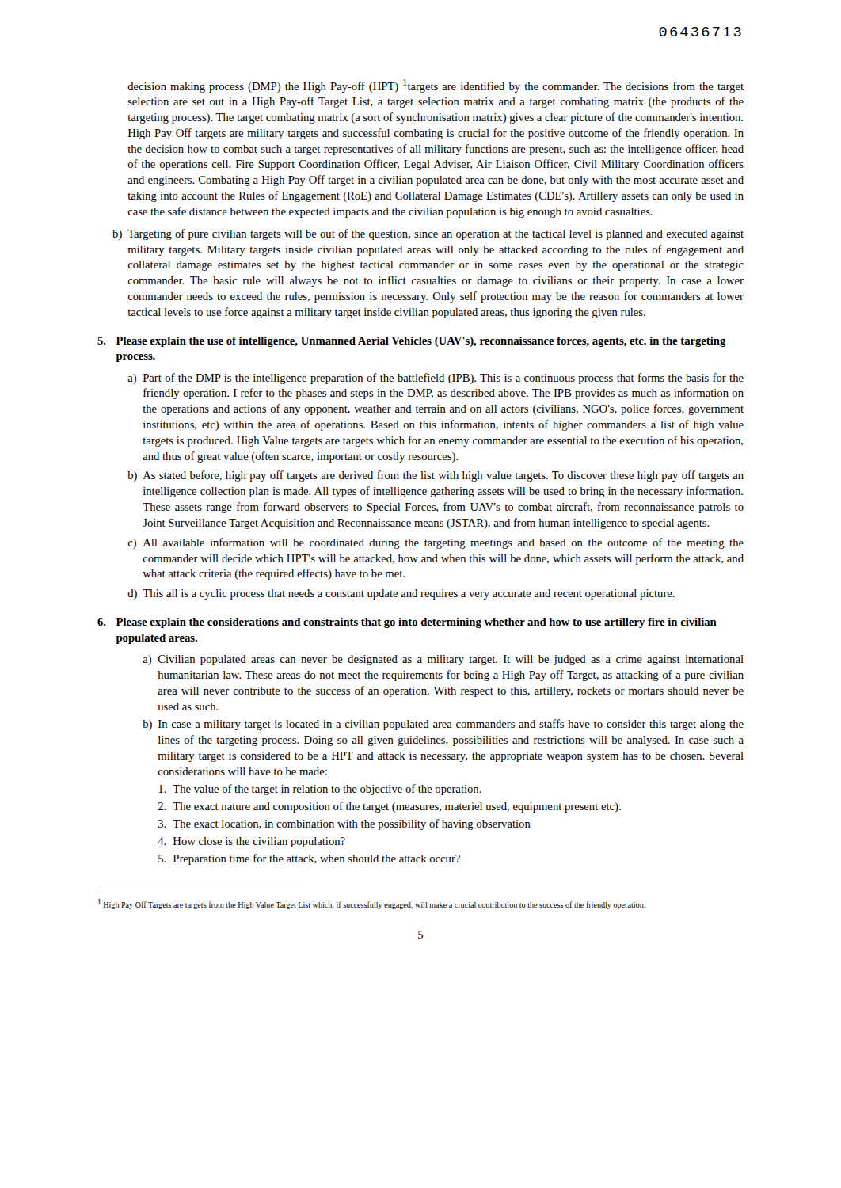06436713
decision making process (DMP) the High Pay-off (HPT) 1targets are identified by the commander. The decisions from the target selection are set out in a High Pay-off Target List, a target selection matrix and a target combating matrix (the products of the targeting process). The target combating matrix (a sort of synchronisation matrix) gives a clear picture of the commander's intention. High Pay Off targets are military targets and successful combating is crucial for the positive outcome of the friendly operation. In the decision how to combat such a target representatives of all military functions are present, such as: the intelligence officer, head of the operations cell, Fire Support Coordination Officer, Legal Adviser, Air Liaison Officer, Civil Military Coordination officers and engineers. Combating a High Pay Off target in a civilian populated area can be done, but only with the most accurate asset and taking into account the Rules of Engagement (RoE) and Collateral Damage Estimates (CDE's). Artillery assets can only be used in case the safe distance between the expected impacts and the civilian population is big enough to avoid casualties.
b) Targeting of pure civilian targets will be out of the question, since an operation at the tactical level is planned and executed against military targets. Military targets inside civilian populated areas will only be attacked according to the rules of engagement and collateral damage estimates set by the highest tactical commander or in some cases even by the operational or the strategic commander. The basic rule will always be not to inflict casualties or damage to civilians or their property. In case a lower commander needs to exceed the rules, permission is necessary. Only self protection may be the reason for commanders at lower tactical levels to use force against a military target inside civilian populated areas, thus ignoring the given rules.
5. Please explain the use of intelligence, Unmanned Aerial Vehicles (UAV's), reconnaissance forces, agents, etc. in the targeting process.
a) Part of the DMP is the intelligence preparation of the battlefield (IPB). This is a continuous process that forms the basis for the friendly operation. I refer to the phases and steps in the DMP, as described above. The IPB provides as much as information on the operations and actions of any opponent, weather and terrain and on all actors (civilians, NGO's, police forces, government institutions, etc) within the area of operations. Based on this information, intents of higher commanders a list of high value targets is produced. High Value targets are targets which for an enemy commander are essential to the execution of his operation, and thus of great value (often scarce, important or costly resources).
b) As stated before, high pay off targets are derived from the list with high value targets. To discover these high pay off targets an intelligence collection plan is made. All types of intelligence gathering assets will be used to bring in the necessary information. These assets range from forward observers to Special Forces, from UAV's to combat aircraft, from reconnaissance patrols to Joint Surveillance Target Acquisition and Reconnaissance means (JSTAR), and from human intelligence to special agents.
c) All available information will be coordinated during the targeting meetings and based on the outcome of the meeting the commander will decide which HPT's will be attacked, how and when this will be done, which assets will perform the attack, and what attack criteria (the required effects) have to be met.
d) This all is a cyclic process that needs a constant update and requires a very accurate and recent operational picture.
6. Please explain the considerations and constraints that go into determining whether and how to use artillery fire in civilian populated areas.
a) Civilian populated areas can never be designated as a military target. It will be judged as a crime against international humanitarian law. These areas do not meet the requirements for being a High Pay off Target, as attacking of a pure civilian area will never contribute to the success of an operation. With respect to this, artillery, rockets or mortars should never be used as such.
b) In case a military target is located in a civilian populated area commanders and staffs have to consider this target along the lines of the targeting process. Doing so all given guidelines, possibilities and restrictions will be analysed. In case such a military target is considered to be a HPT and attack is necessary, the appropriate weapon system has to be chosen. Several considerations will have to be made:
1. The value of the target in relation to the objective of the operation.
2. The exact nature and composition of the target (measures, materiel used, equipment present etc).
3. The exact location, in combination with the possibility of having observation
4. How close is the civilian population?
5. Preparation time for the attack, when should the attack occur?
1 High Pay Off Targets are targets from the High Value Target List which, if successfully engaged, will make a crucial contribution to the success of the friendly operation.
5